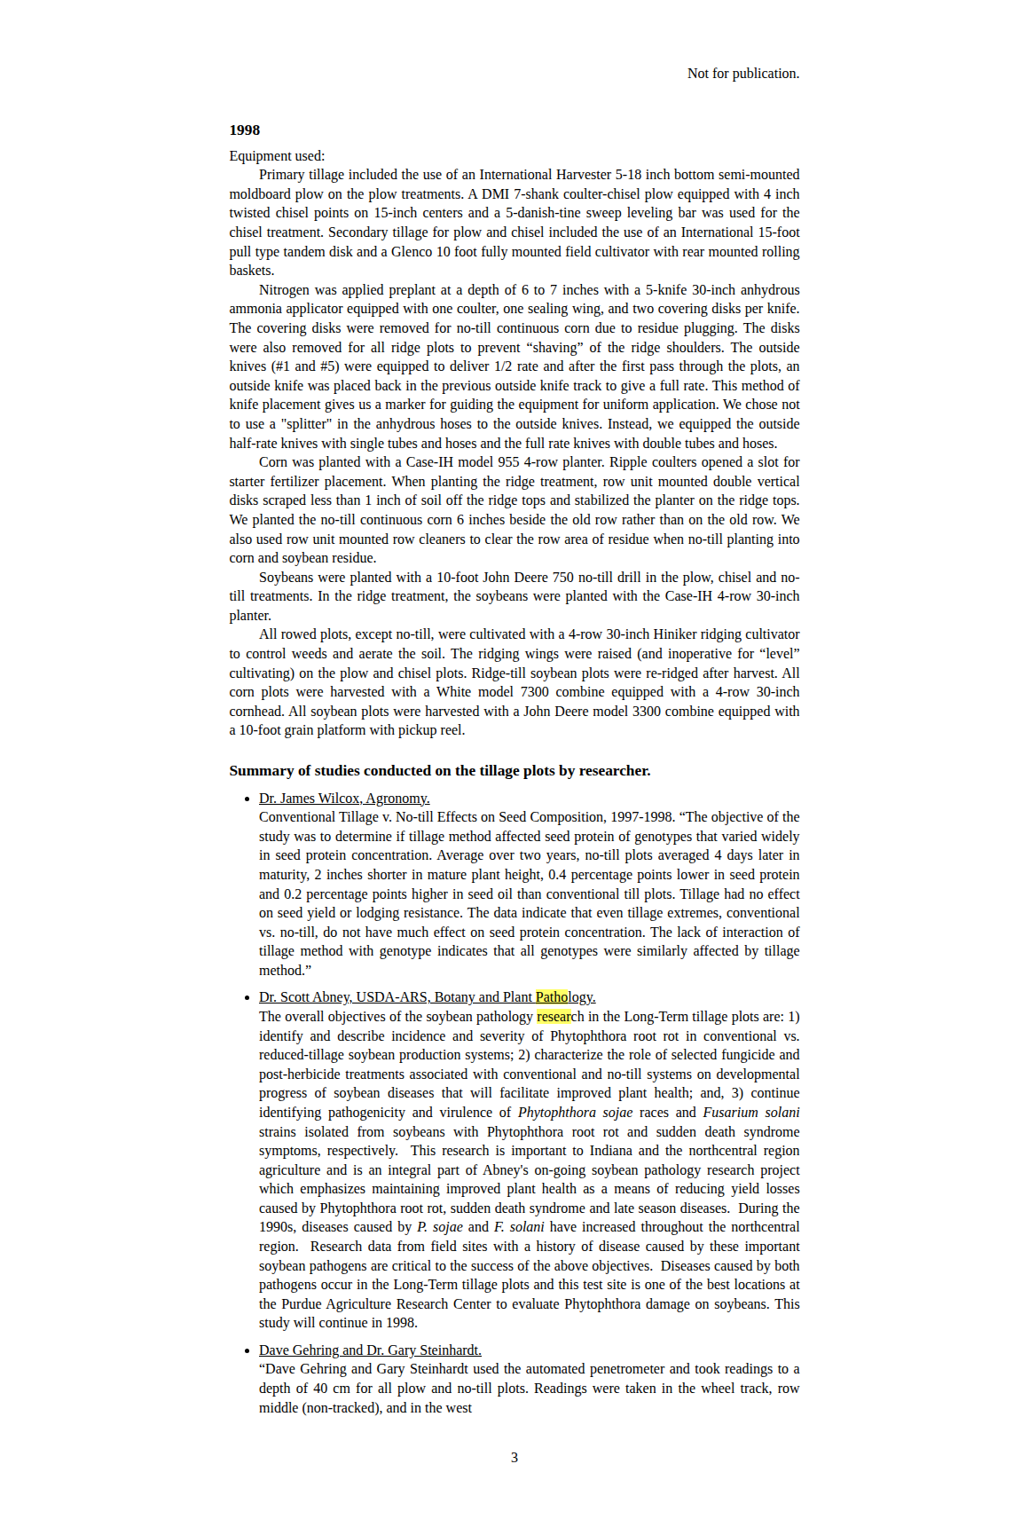Not for publication.
1998
Equipment used:
Primary tillage included the use of an International Harvester 5-18 inch bottom semi-mounted moldboard plow on the plow treatments. A DMI 7-shank coulter-chisel plow equipped with 4 inch twisted chisel points on 15-inch centers and a 5-danish-tine sweep leveling bar was used for the chisel treatment. Secondary tillage for plow and chisel included the use of an International 15-foot pull type tandem disk and a Glenco 10 foot fully mounted field cultivator with rear mounted rolling baskets.
Nitrogen was applied preplant at a depth of 6 to 7 inches with a 5-knife 30-inch anhydrous ammonia applicator equipped with one coulter, one sealing wing, and two covering disks per knife. The covering disks were removed for no-till continuous corn due to residue plugging. The disks were also removed for all ridge plots to prevent “shaving” of the ridge shoulders. The outside knives (#1 and #5) were equipped to deliver 1/2 rate and after the first pass through the plots, an outside knife was placed back in the previous outside knife track to give a full rate. This method of knife placement gives us a marker for guiding the equipment for uniform application. We chose not to use a "splitter" in the anhydrous hoses to the outside knives. Instead, we equipped the outside half-rate knives with single tubes and hoses and the full rate knives with double tubes and hoses.
Corn was planted with a Case-IH model 955 4-row planter. Ripple coulters opened a slot for starter fertilizer placement. When planting the ridge treatment, row unit mounted double vertical disks scraped less than 1 inch of soil off the ridge tops and stabilized the planter on the ridge tops. We planted the no-till continuous corn 6 inches beside the old row rather than on the old row. We also used row unit mounted row cleaners to clear the row area of residue when no-till planting into corn and soybean residue.
Soybeans were planted with a 10-foot John Deere 750 no-till drill in the plow, chisel and no-till treatments. In the ridge treatment, the soybeans were planted with the Case-IH 4-row 30-inch planter.
All rowed plots, except no-till, were cultivated with a 4-row 30-inch Hiniker ridging cultivator to control weeds and aerate the soil. The ridging wings were raised (and inoperative for “level” cultivating) on the plow and chisel plots. Ridge-till soybean plots were re-ridged after harvest. All corn plots were harvested with a White model 7300 combine equipped with a 4-row 30-inch cornhead. All soybean plots were harvested with a John Deere model 3300 combine equipped with a 10-foot grain platform with pickup reel.
Summary of studies conducted on the tillage plots by researcher.
Dr. James Wilcox, Agronomy. Conventional Tillage v. No-till Effects on Seed Composition, 1997-1998. “The objective of the study was to determine if tillage method affected seed protein of genotypes that varied widely in seed protein concentration. Average over two years, no-till plots averaged 4 days later in maturity, 2 inches shorter in mature plant height, 0.4 percentage points lower in seed protein and 0.2 percentage points higher in seed oil than conventional till plots. Tillage had no effect on seed yield or lodging resistance. The data indicate that even tillage extremes, conventional vs. no-till, do not have much effect on seed protein concentration. The lack of interaction of tillage method with genotype indicates that all genotypes were similarly affected by tillage method.”
Dr. Scott Abney, USDA-ARS, Botany and Plant Pathology. The overall objectives of the soybean pathology research in the Long-Term tillage plots are: 1) identify and describe incidence and severity of Phytophthora root rot in conventional vs. reduced-tillage soybean production systems; 2) characterize the role of selected fungicide and post-herbicide treatments associated with conventional and no-till systems on developmental progress of soybean diseases that will facilitate improved plant health; and, 3) continue identifying pathogenicity and virulence of Phytophthora sojae races and Fusarium solani strains isolated from soybeans with Phytophthora root rot and sudden death syndrome symptoms, respectively. This research is important to Indiana and the northcentral region agriculture and is an integral part of Abney's on-going soybean pathology research project which emphasizes maintaining improved plant health as a means of reducing yield losses caused by Phytophthora root rot, sudden death syndrome and late season diseases. During the 1990s, diseases caused by P. sojae and F. solani have increased throughout the northcentral region. Research data from field sites with a history of disease caused by these important soybean pathogens are critical to the success of the above objectives. Diseases caused by both pathogens occur in the Long-Term tillage plots and this test site is one of the best locations at the Purdue Agriculture Research Center to evaluate Phytophthora damage on soybeans. This study will continue in 1998.
Dave Gehring and Dr. Gary Steinhardt. “Dave Gehring and Gary Steinhardt used the automated penetrometer and took readings to a depth of 40 cm for all plow and no-till plots. Readings were taken in the wheel track, row middle (non-tracked), and in the west
3